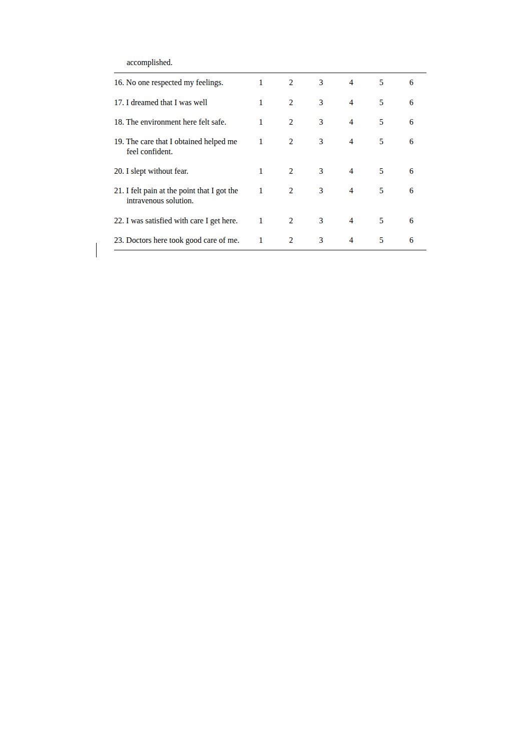| accomplished. | | | | | | |
| 16. No one respected my feelings. | 1 | 2 | 3 | 4 | 5 | 6 |
| 17. I dreamed that I was well | 1 | 2 | 3 | 4 | 5 | 6 |
| 18. The environment here felt safe. | 1 | 2 | 3 | 4 | 5 | 6 |
| 19. The care that I obtained helped me feel confident. | 1 | 2 | 3 | 4 | 5 | 6 |
| 20. I slept without fear. | 1 | 2 | 3 | 4 | 5 | 6 |
| 21. I felt pain at the point that I got the intravenous solution. | 1 | 2 | 3 | 4 | 5 | 6 |
| 22. I was satisfied with care I get here. | 1 | 2 | 3 | 4 | 5 | 6 |
| 23. Doctors here took good care of me. | 1 | 2 | 3 | 4 | 5 | 6 |